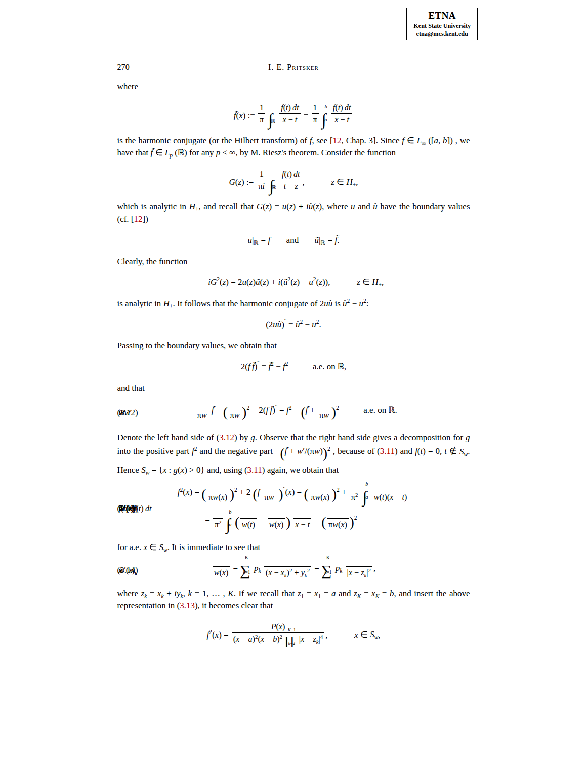ETNA Kent State University etna@mcs.kent.edu
270
I. E. Pritsker
where
f̃(x) := 1 π ∫ℝ f(t) dt x − t = 1 π ∫ba f(t) dt x − t
is the harmonic conjugate (or the Hilbert transform) of f, see [12, Chap. 3]. Since f ∈ L∞ ([a, b]) , we have that f̃ ∈ Lp (ℝ) for any p < ∞, by M. Riesz's theorem. Consider the function
G(z) := 1 πi ∫ℝ f(t) dt t − z, z ∈ H+,
which is analytic in H+, and recall that G(z) = u(z) + iũ(z), where u and ũ have the boundary values (cf. [12])
u|ℝ = f and ũ|ℝ = f̃.
Clearly, the function
−iG2(z) = 2u(z)ũ(z) + i(ũ2(z) − u2(z)), z ∈ H+,
is analytic in H+. It follows that the harmonic conjugate of 2uũ is ũ2 − u2:
(2uũ)˜ = ũ2 − u2.
Passing to the boundary values, we obtain that
2(f f̃)˜ = f̃2 − f2 a.e. on ℝ,
and that
(3.12) −2 w′πw f̃ − (w′πw)2 − 2(f f̃)˜ = f2 − (f̃ + w′πw)2 a.e. on ℝ.
Denote the left hand side of (3.12) by g. Observe that the right hand side gives a decomposition for g into the positive part f2 and the negative part −(f̃ + w′/(πw))2 , because of (3.11) and f(t) = 0, t ∉ Sw. Hence Sw = {x : g(x) > 0} and, using (3.11) again, we obtain that
(3.13) f2(x) = (w′(x) πw(x))2 + 2 (f w′πw )˜(x) = (w′(x) πw(x))2 + 2 π2 ∫ba w′(t)f(t) dt w(t)(x − t) = 2 π2 ∫ba (w′(t) w(t) − w′(x) w(x)) f(t) dt x − t − (w′(x) πw(x))2
for a.e. x ∈ Sw. It is immediate to see that
(3.14) w′(x) w(x) = ∑Kk=1 pk x − xk(x − xk)2 + yk2 = ∑Kk=1 pk x − xk|x − zk|2,
where zk = xk + iyk, k = 1, … , K. If we recall that z1 = x1 = a and zK = xK = b, and insert the above representation in (3.13), it becomes clear that
f2(x) = P(x)(x − a)2(x − b)2 ∏K−1 k=2 |x − zk|4, x ∈ Sw,